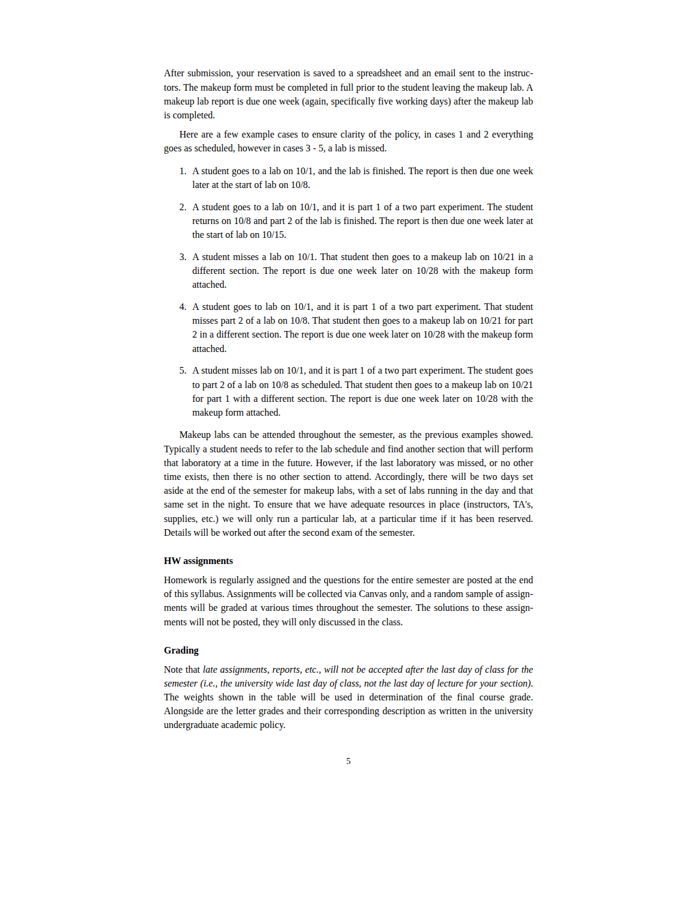After submission, your reservation is saved to a spreadsheet and an email sent to the instructors. The makeup form must be completed in full prior to the student leaving the makeup lab. A makeup lab report is due one week (again, specifically five working days) after the makeup lab is completed.
Here are a few example cases to ensure clarity of the policy, in cases 1 and 2 everything goes as scheduled, however in cases 3 - 5, a lab is missed.
A student goes to a lab on 10/1, and the lab is finished. The report is then due one week later at the start of lab on 10/8.
A student goes to a lab on 10/1, and it is part 1 of a two part experiment. The student returns on 10/8 and part 2 of the lab is finished. The report is then due one week later at the start of lab on 10/15.
A student misses a lab on 10/1. That student then goes to a makeup lab on 10/21 in a different section. The report is due one week later on 10/28 with the makeup form attached.
A student goes to lab on 10/1, and it is part 1 of a two part experiment. That student misses part 2 of a lab on 10/8. That student then goes to a makeup lab on 10/21 for part 2 in a different section. The report is due one week later on 10/28 with the makeup form attached.
A student misses lab on 10/1, and it is part 1 of a two part experiment. The student goes to part 2 of a lab on 10/8 as scheduled. That student then goes to a makeup lab on 10/21 for part 1 with a different section. The report is due one week later on 10/28 with the makeup form attached.
Makeup labs can be attended throughout the semester, as the previous examples showed. Typically a student needs to refer to the lab schedule and find another section that will perform that laboratory at a time in the future. However, if the last laboratory was missed, or no other time exists, then there is no other section to attend. Accordingly, there will be two days set aside at the end of the semester for makeup labs, with a set of labs running in the day and that same set in the night. To ensure that we have adequate resources in place (instructors, TA's, supplies, etc.) we will only run a particular lab, at a particular time if it has been reserved. Details will be worked out after the second exam of the semester.
HW assignments
Homework is regularly assigned and the questions for the entire semester are posted at the end of this syllabus. Assignments will be collected via Canvas only, and a random sample of assignments will be graded at various times throughout the semester. The solutions to these assignments will not be posted, they will only discussed in the class.
Grading
Note that late assignments, reports, etc., will not be accepted after the last day of class for the semester (i.e., the university wide last day of class, not the last day of lecture for your section). The weights shown in the table will be used in determination of the final course grade. Alongside are the letter grades and their corresponding description as written in the university undergraduate academic policy.
5